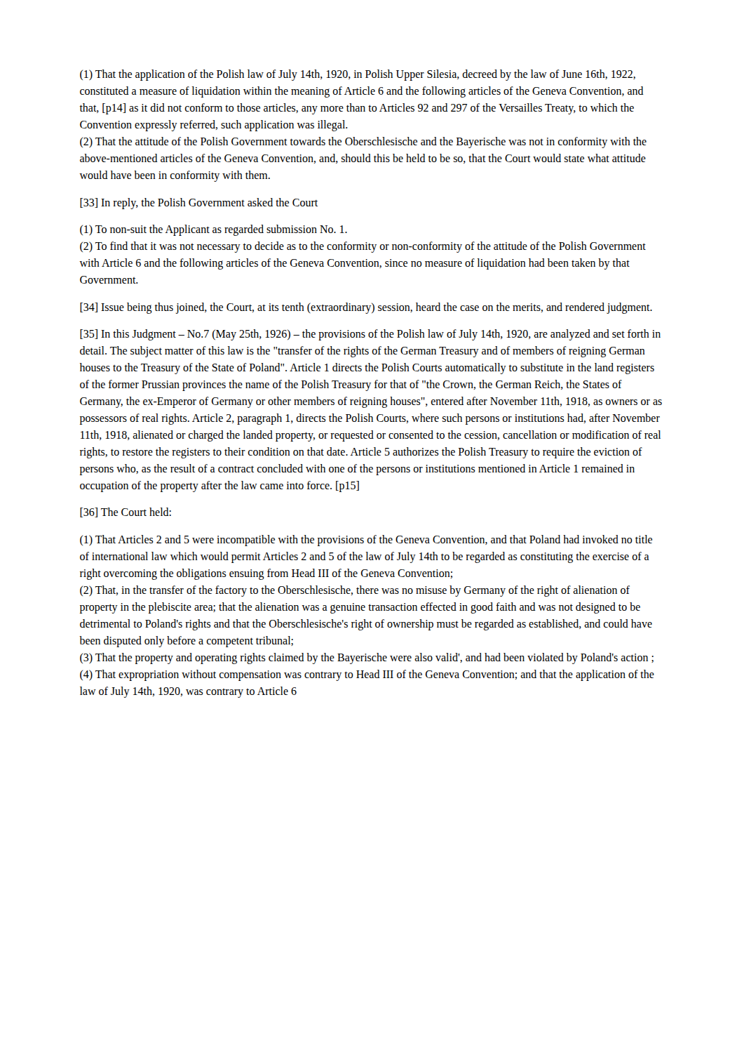(1) That the application of the Polish law of July 14th, 1920, in Polish Upper Silesia, decreed by the law of June 16th, 1922, constituted a measure of liquidation within the meaning of Article 6 and the following articles of the Geneva Convention, and that, [p14] as it did not conform to those articles, any more than to Articles 92 and 297 of the Versailles Treaty, to which the Convention expressly referred, such application was illegal.
(2) That the attitude of the Polish Government towards the Oberschlesische and the Bayerische was not in conformity with the above-mentioned articles of the Geneva Convention, and, should this be held to be so, that the Court would state what attitude would have been in conformity with them.
[33] In reply, the Polish Government asked the Court
(1) To non-suit the Applicant as regarded submission No. 1.
(2) To find that it was not necessary to decide as to the conformity or non-conformity of the attitude of the Polish Government with Article 6 and the following articles of the Geneva Convention, since no measure of liquidation had been taken by that Government.
[34] Issue being thus joined, the Court, at its tenth (extraordinary) session, heard the case on the merits, and rendered judgment.
[35] In this Judgment – No.7 (May 25th, 1926) – the provisions of the Polish law of July 14th, 1920, are analyzed and set forth in detail. The subject matter of this law is the "transfer of the rights of the German Treasury and of members of reigning German houses to the Treasury of the State of Poland". Article 1 directs the Polish Courts automatically to substitute in the land registers of the former Prussian provinces the name of the Polish Treasury for that of "the Crown, the German Reich, the States of Germany, the ex-Emperor of Germany or other members of reigning houses", entered after November 11th, 1918, as owners or as possessors of real rights. Article 2, paragraph 1, directs the Polish Courts, where such persons or institutions had, after November 11th, 1918, alienated or charged the landed property, or requested or consented to the cession, cancellation or modification of real rights, to restore the registers to their condition on that date. Article 5 authorizes the Polish Treasury to require the eviction of persons who, as the result of a contract concluded with one of the persons or institutions mentioned in Article 1 remained in occupation of the property after the law came into force. [p15]
[36] The Court held:
(1) That Articles 2 and 5 were incompatible with the provisions of the Geneva Convention, and that Poland had invoked no title of international law which would permit Articles 2 and 5 of the law of July 14th to be regarded as constituting the exercise of a right overcoming the obligations ensuing from Head III of the Geneva Convention;
(2) That, in the transfer of the factory to the Oberschlesische, there was no misuse by Germany of the right of alienation of property in the plebiscite area; that the alienation was a genuine transaction effected in good faith and was not designed to be detrimental to Poland's rights and that the Oberschlesische's right of ownership must be regarded as established, and could have been disputed only before a competent tribunal;
(3) That the property and operating rights claimed by the Bayerische were also valid', and had been violated by Poland's action ;
(4) That expropriation without compensation was contrary to Head III of the Geneva Convention; and that the application of the law of July 14th, 1920, was contrary to Article 6